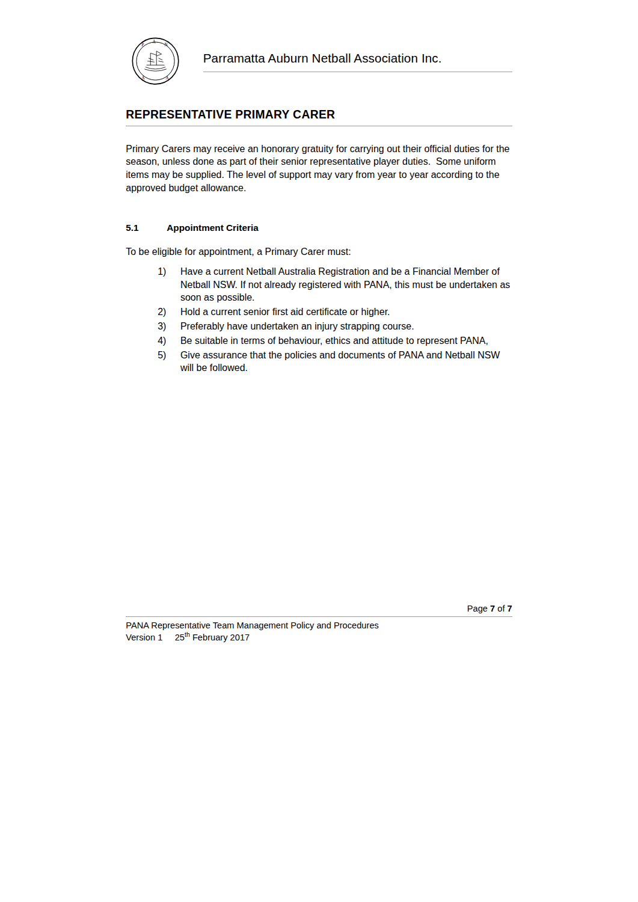P A N A A
Parramatta Auburn Netball Association Inc.
REPRESENTATIVE PRIMARY CARER
Primary Carers may receive an honorary gratuity for carrying out their official duties for the season, unless done as part of their senior representative player duties. Some uniform items may be supplied. The level of support may vary from year to year according to the approved budget allowance.
5.1 Appointment Criteria
To be eligible for appointment, a Primary Carer must:
Have a current Netball Australia Registration and be a Financial Member of Netball NSW. If not already registered with PANA, this must be undertaken as soon as possible.
Hold a current senior first aid certificate or higher.
Preferably have undertaken an injury strapping course.
Be suitable in terms of behaviour, ethics and attitude to represent PANA,
Give assurance that the policies and documents of PANA and Netball NSW will be followed.
Page 7 of 7
PANA Representative Team Management Policy and Procedures
Version 1 25th February 2017